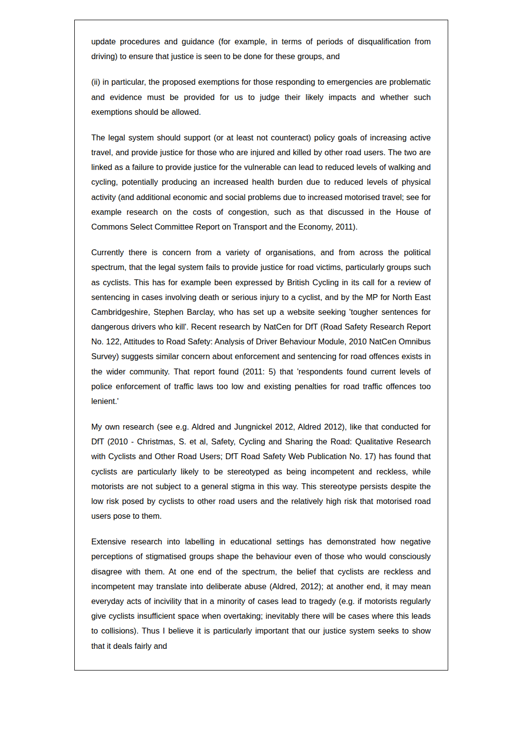update procedures and guidance (for example, in terms of periods of disqualification from driving) to ensure that justice is seen to be done for these groups, and
(ii) in particular, the proposed exemptions for those responding to emergencies are problematic and evidence must be provided for us to judge their likely impacts and whether such exemptions should be allowed.
The legal system should support (or at least not counteract) policy goals of increasing active travel, and provide justice for those who are injured and killed by other road users. The two are linked as a failure to provide justice for the vulnerable can lead to reduced levels of walking and cycling, potentially producing an increased health burden due to reduced levels of physical activity (and additional economic and social problems due to increased motorised travel; see for example research on the costs of congestion, such as that discussed in the House of Commons Select Committee Report on Transport and the Economy, 2011).
Currently there is concern from a variety of organisations, and from across the political spectrum, that the legal system fails to provide justice for road victims, particularly groups such as cyclists. This has for example been expressed by British Cycling in its call for a review of sentencing in cases involving death or serious injury to a cyclist, and by the MP for North East Cambridgeshire, Stephen Barclay, who has set up a website seeking 'tougher sentences for dangerous drivers who kill'. Recent research by NatCen for DfT (Road Safety Research Report No. 122, Attitudes to Road Safety: Analysis of Driver Behaviour Module, 2010 NatCen Omnibus Survey) suggests similar concern about enforcement and sentencing for road offences exists in the wider community. That report found (2011: 5) that 'respondents found current levels of police enforcement of traffic laws too low and existing penalties for road traffic offences too lenient.'
My own research (see e.g. Aldred and Jungnickel 2012, Aldred 2012), like that conducted for DfT (2010 - Christmas, S. et al, Safety, Cycling and Sharing the Road: Qualitative Research with Cyclists and Other Road Users; DfT Road Safety Web Publication No. 17) has found that cyclists are particularly likely to be stereotyped as being incompetent and reckless, while motorists are not subject to a general stigma in this way. This stereotype persists despite the low risk posed by cyclists to other road users and the relatively high risk that motorised road users pose to them.
Extensive research into labelling in educational settings has demonstrated how negative perceptions of stigmatised groups shape the behaviour even of those who would consciously disagree with them. At one end of the spectrum, the belief that cyclists are reckless and incompetent may translate into deliberate abuse (Aldred, 2012); at another end, it may mean everyday acts of incivility that in a minority of cases lead to tragedy (e.g. if motorists regularly give cyclists insufficient space when overtaking; inevitably there will be cases where this leads to collisions). Thus I believe it is particularly important that our justice system seeks to show that it deals fairly and